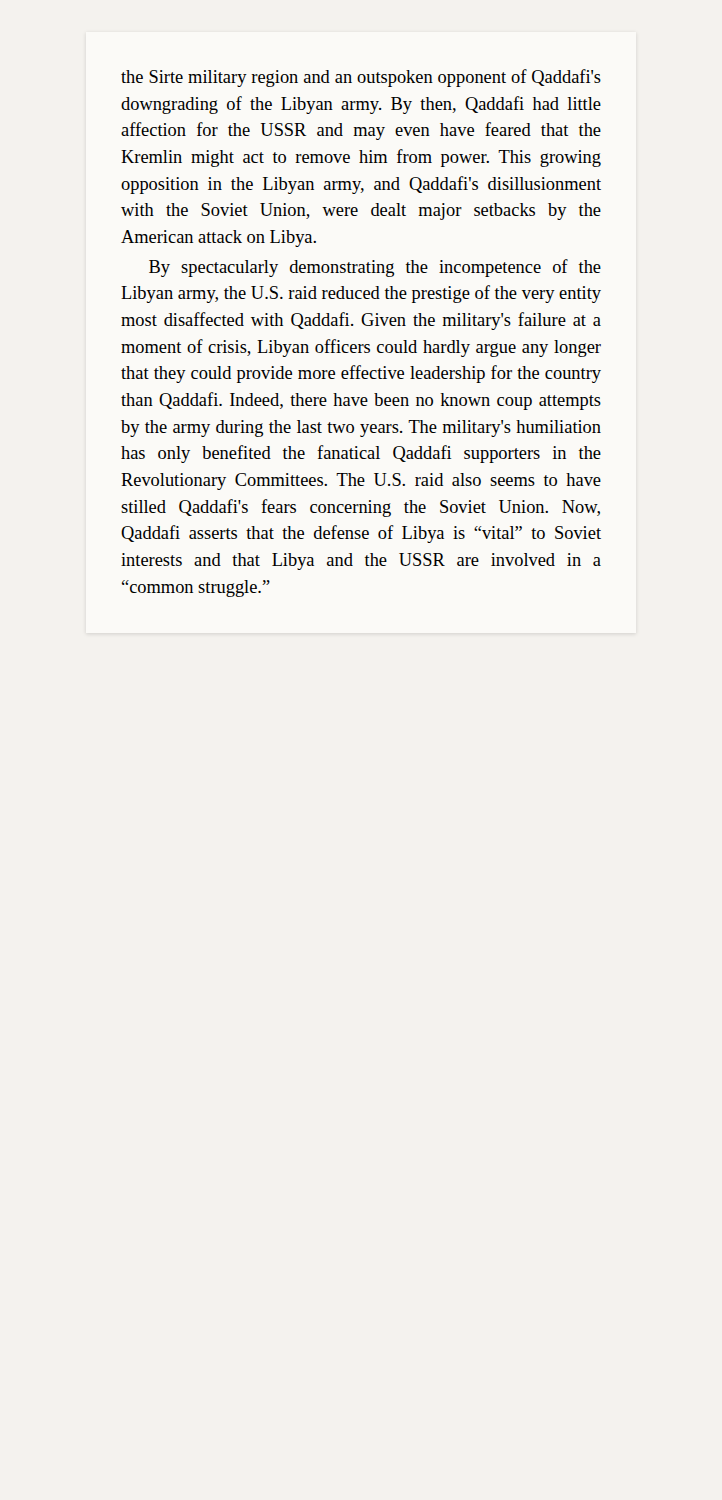the Sirte military region and an outspoken opponent of Qaddafi's downgrading of the Libyan army. By then, Qaddafi had little affection for the USSR and may even have feared that the Kremlin might act to remove him from power. This growing opposition in the Libyan army, and Qaddafi's disillusionment with the Soviet Union, were dealt major setbacks by the American attack on Libya.
By spectacularly demonstrating the incompetence of the Libyan army, the U.S. raid reduced the prestige of the very entity most disaffected with Qaddafi. Given the military's failure at a moment of crisis, Libyan officers could hardly argue any longer that they could provide more effective leadership for the country than Qaddafi. Indeed, there have been no known coup attempts by the army during the last two years. The military's humiliation has only benefited the fanatical Qaddafi supporters in the Revolutionary Committees. The U.S. raid also seems to have stilled Qaddafi's fears concerning the Soviet Union. Now, Qaddafi asserts that the defense of Libya is “vital” to Soviet interests and that Libya and the USSR are involved in a “common struggle.”